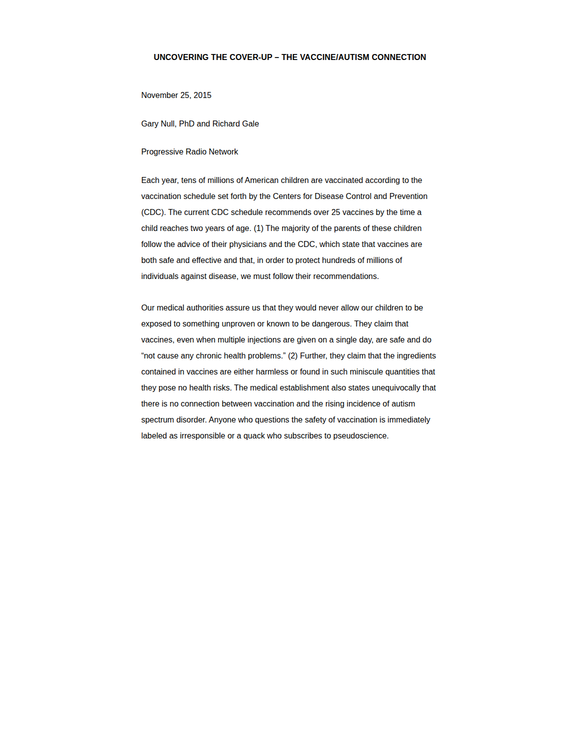UNCOVERING THE COVER-UP – THE VACCINE/AUTISM CONNECTION
November 25, 2015
Gary Null, PhD and Richard Gale
Progressive Radio Network
Each year, tens of millions of American children are vaccinated according to the vaccination schedule set forth by the Centers for Disease Control and Prevention (CDC). The current CDC schedule recommends over 25 vaccines by the time a child reaches two years of age. (1) The majority of the parents of these children follow the advice of their physicians and the CDC, which state that vaccines are both safe and effective and that, in order to protect hundreds of millions of individuals against disease, we must follow their recommendations.
Our medical authorities assure us that they would never allow our children to be exposed to something unproven or known to be dangerous. They claim that vaccines, even when multiple injections are given on a single day, are safe and do “not cause any chronic health problems.” (2) Further, they claim that the ingredients contained in vaccines are either harmless or found in such miniscule quantities that they pose no health risks. The medical establishment also states unequivocally that there is no connection between vaccination and the rising incidence of autism spectrum disorder. Anyone who questions the safety of vaccination is immediately labeled as irresponsible or a quack who subscribes to pseudoscience.